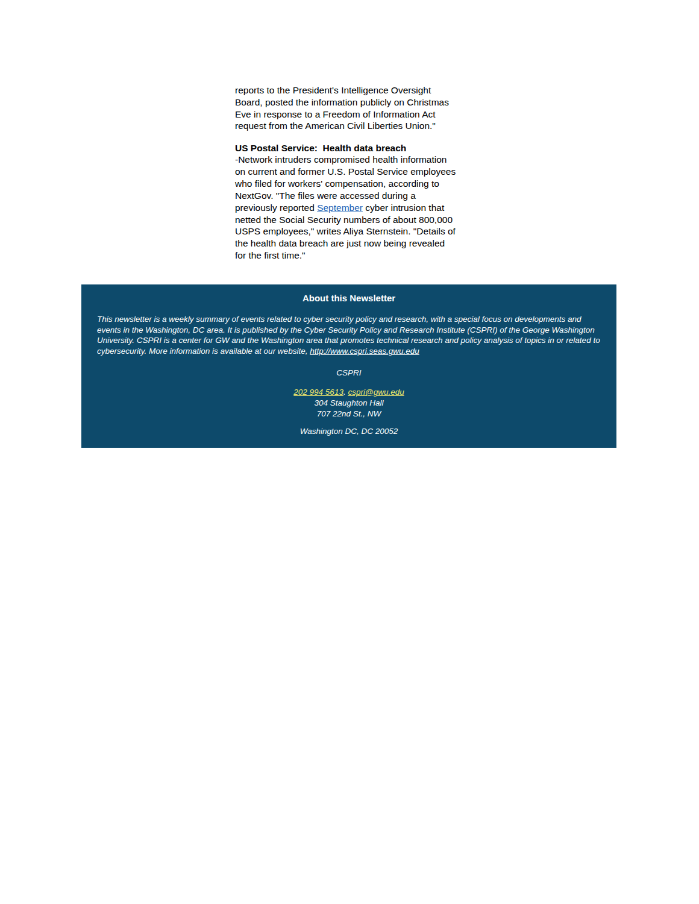reports to the President's Intelligence Oversight Board, posted the information publicly on Christmas Eve in response to a Freedom of Information Act request from the American Civil Liberties Union."
US Postal Service: Health data breach
-Network intruders compromised health information on current and former U.S. Postal Service employees who filed for workers' compensation, according to NextGov. "The files were accessed during a previously reported September cyber intrusion that netted the Social Security numbers of about 800,000 USPS employees," writes Aliya Sternstein. "Details of the health data breach are just now being revealed for the first time."
About this Newsletter
This newsletter is a weekly summary of events related to cyber security policy and research, with a special focus on developments and events in the Washington, DC area. It is published by the Cyber Security Policy and Research Institute (CSPRI) of the George Washington University. CSPRI is a center for GW and the Washington area that promotes technical research and policy analysis of topics in or related to cybersecurity. More information is available at our website, http://www.cspri.seas.gwu.edu
CSPRI
202 994 5613. cspri@gwu.edu
304 Staughton Hall
707 22nd St., NW
Washington DC, DC 20052